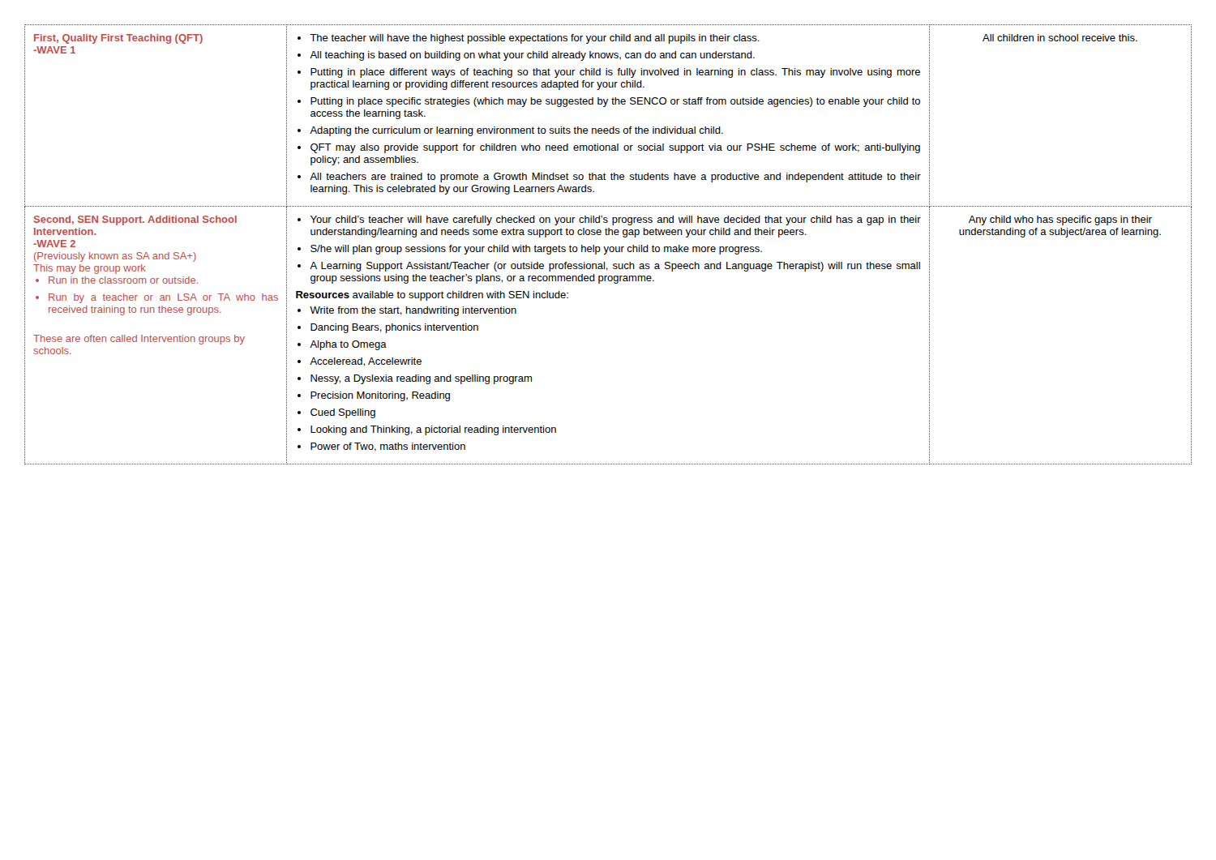| First, Quality First Teaching (QFT) -WAVE 1 | The teacher will have the highest possible expectations for your child and all pupils in their class. All teaching is based on building on what your child already knows, can do and can understand. Putting in place different ways of teaching so that your child is fully involved in learning in class. This may involve using more practical learning or providing different resources adapted for your child. Putting in place specific strategies (which may be suggested by the SENCO or staff from outside agencies) to enable your child to access the learning task. Adapting the curriculum or learning environment to suits the needs of the individual child. QFT may also provide support for children who need emotional or social support via our PSHE scheme of work; anti-bullying policy; and assemblies. All teachers are trained to promote a Growth Mindset so that the students have a productive and independent attitude to their learning. This is celebrated by our Growing Learners Awards. | All children in school receive this. |
| Second, SEN Support. Additional School Intervention. -WAVE 2 (Previously known as SA and SA+) This may be group work Run in the classroom or outside. Run by a teacher or an LSA or TA who has received training to run these groups. These are often called Intervention groups by schools. | Your child’s teacher will have carefully checked on your child’s progress and will have decided that your child has a gap in their understanding/learning and needs some extra support to close the gap between your child and their peers. S/he will plan group sessions for your child with targets to help your child to make more progress. A Learning Support Assistant/Teacher (or outside professional, such as a Speech and Language Therapist) will run these small group sessions using the teacher’s plans, or a recommended programme. Resources available to support children with SEN include: Write from the start, handwriting intervention Dancing Bears, phonics intervention Alpha to Omega Acceleread, Accelewrite Nessy, a Dyslexia reading and spelling program Precision Monitoring, Reading Cued Spelling Looking and Thinking, a pictorial reading intervention Power of Two, maths intervention | Any child who has specific gaps in their understanding of a subject/area of learning. |